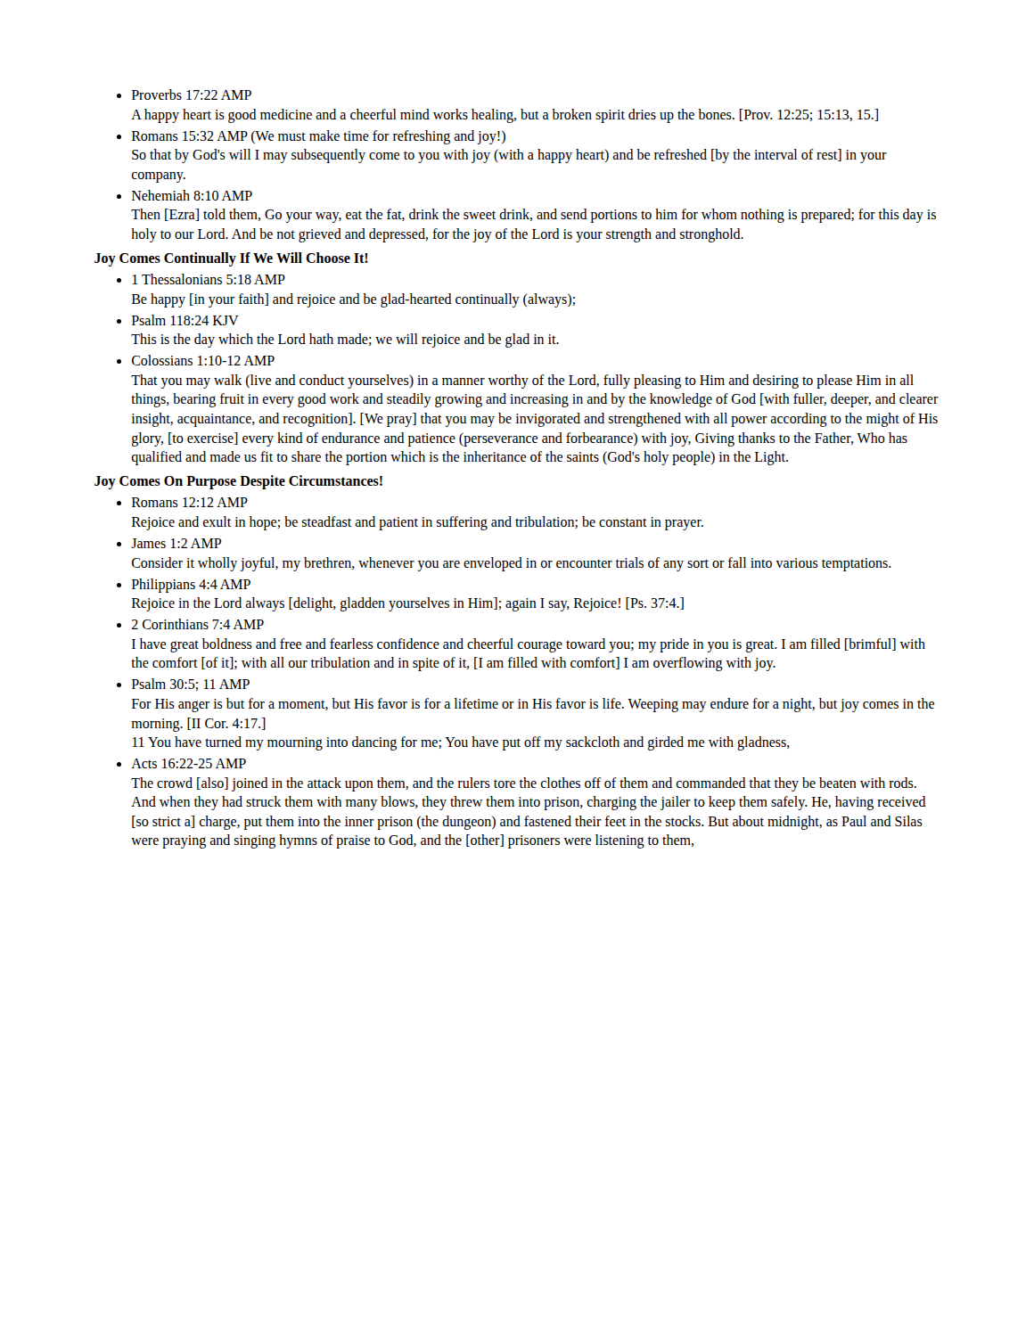Proverbs 17:22 AMP A happy heart is good medicine and a cheerful mind works healing, but a broken spirit dries up the bones. [Prov. 12:25; 15:13, 15.]
Romans 15:32 AMP (We must make time for refreshing and joy!) So that by God's will I may subsequently come to you with joy (with a happy heart) and be refreshed [by the interval of rest] in your company.
Nehemiah 8:10 AMP Then [Ezra] told them, Go your way, eat the fat, drink the sweet drink, and send portions to him for whom nothing is prepared; for this day is holy to our Lord. And be not grieved and depressed, for the joy of the Lord is your strength and stronghold.
Joy Comes Continually If We Will Choose It!
1 Thessalonians 5:18 AMP Be happy [in your faith] and rejoice and be glad-hearted continually (always);
Psalm 118:24 KJV This is the day which the Lord hath made; we will rejoice and be glad in it.
Colossians 1:10-12 AMP That you may walk (live and conduct yourselves) in a manner worthy of the Lord, fully pleasing to Him and desiring to please Him in all things, bearing fruit in every good work and steadily growing and increasing in and by the knowledge of God [with fuller, deeper, and clearer insight, acquaintance, and recognition]. [We pray] that you may be invigorated and strengthened with all power according to the might of His glory, [to exercise] every kind of endurance and patience (perseverance and forbearance) with joy, Giving thanks to the Father, Who has qualified and made us fit to share the portion which is the inheritance of the saints (God's holy people) in the Light.
Joy Comes On Purpose Despite Circumstances!
Romans 12:12 AMP Rejoice and exult in hope; be steadfast and patient in suffering and tribulation; be constant in prayer.
James 1:2 AMP Consider it wholly joyful, my brethren, whenever you are enveloped in or encounter trials of any sort or fall into various temptations.
Philippians 4:4 AMP Rejoice in the Lord always [delight, gladden yourselves in Him]; again I say, Rejoice! [Ps. 37:4.]
2 Corinthians 7:4 AMP I have great boldness and free and fearless confidence and cheerful courage toward you; my pride in you is great. I am filled [brimful] with the comfort [of it]; with all our tribulation and in spite of it, [I am filled with comfort] I am overflowing with joy.
Psalm 30:5; 11 AMP For His anger is but for a moment, but His favor is for a lifetime or in His favor is life. Weeping may endure for a night, but joy comes in the morning. [II Cor. 4:17.] 11 You have turned my mourning into dancing for me; You have put off my sackcloth and girded me with gladness,
Acts 16:22-25 AMP The crowd [also] joined in the attack upon them, and the rulers tore the clothes off of them and commanded that they be beaten with rods. And when they had struck them with many blows, they threw them into prison, charging the jailer to keep them safely. He, having received [so strict a] charge, put them into the inner prison (the dungeon) and fastened their feet in the stocks. But about midnight, as Paul and Silas were praying and singing hymns of praise to God, and the [other] prisoners were listening to them,